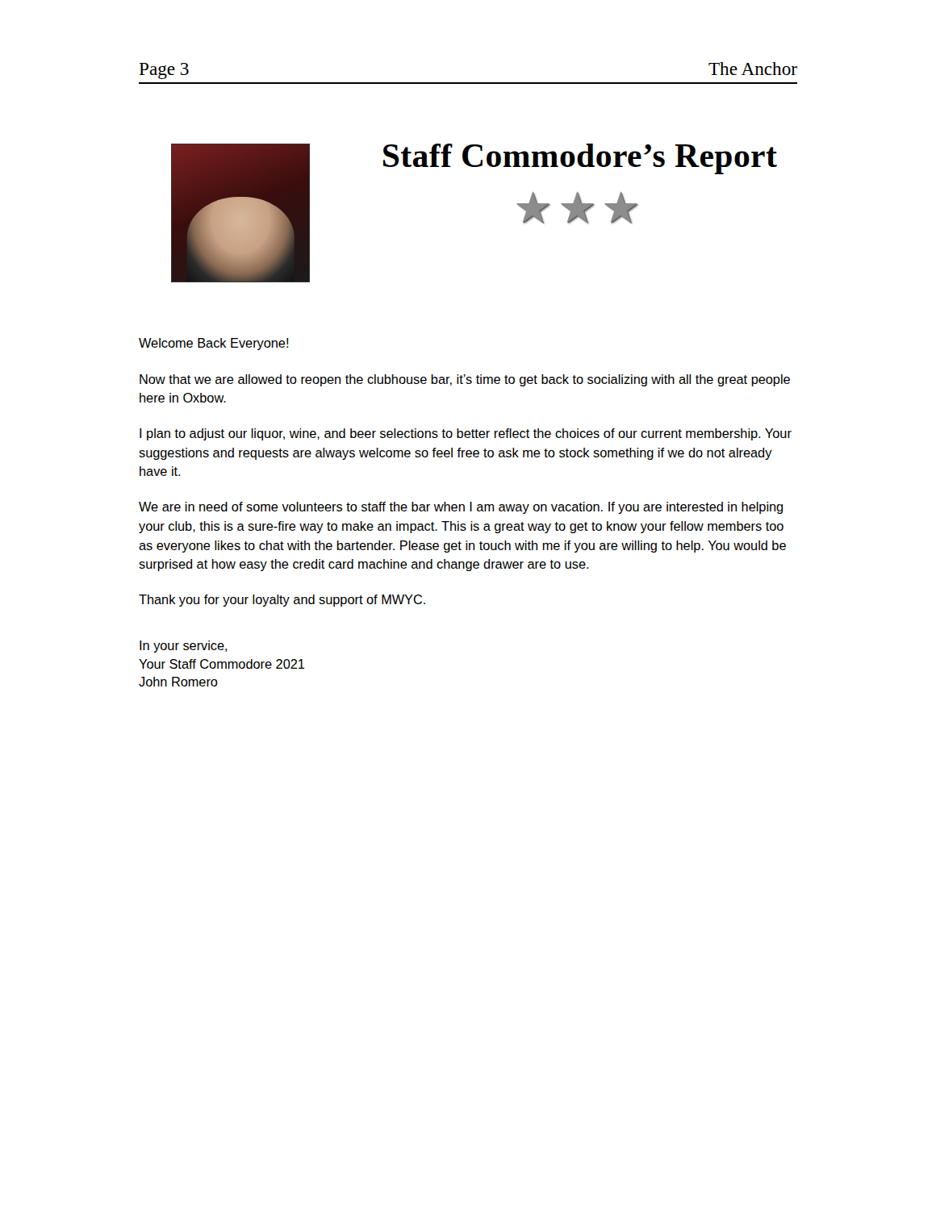Page 3 The Anchor
Staff Commodore’s Report
★★★
Welcome Back Everyone!
Now that we are allowed to reopen the clubhouse bar, it’s time to get back to socializing with all the great people here in Oxbow.
I plan to adjust our liquor, wine, and beer selections to better reflect the choices of our current membership. Your suggestions and requests are always welcome so feel free to ask me to stock something if we do not already have it.
We are in need of some volunteers to staff the bar when I am away on vacation. If you are interested in helping your club, this is a sure-fire way to make an impact. This is a great way to get to know your fellow members too as everyone likes to chat with the bartender. Please get in touch with me if you are willing to help. You would be surprised at how easy the credit card machine and change drawer are to use.
Thank you for your loyalty and support of MWYC.
In your service,
Your Staff Commodore 2021
John Romero